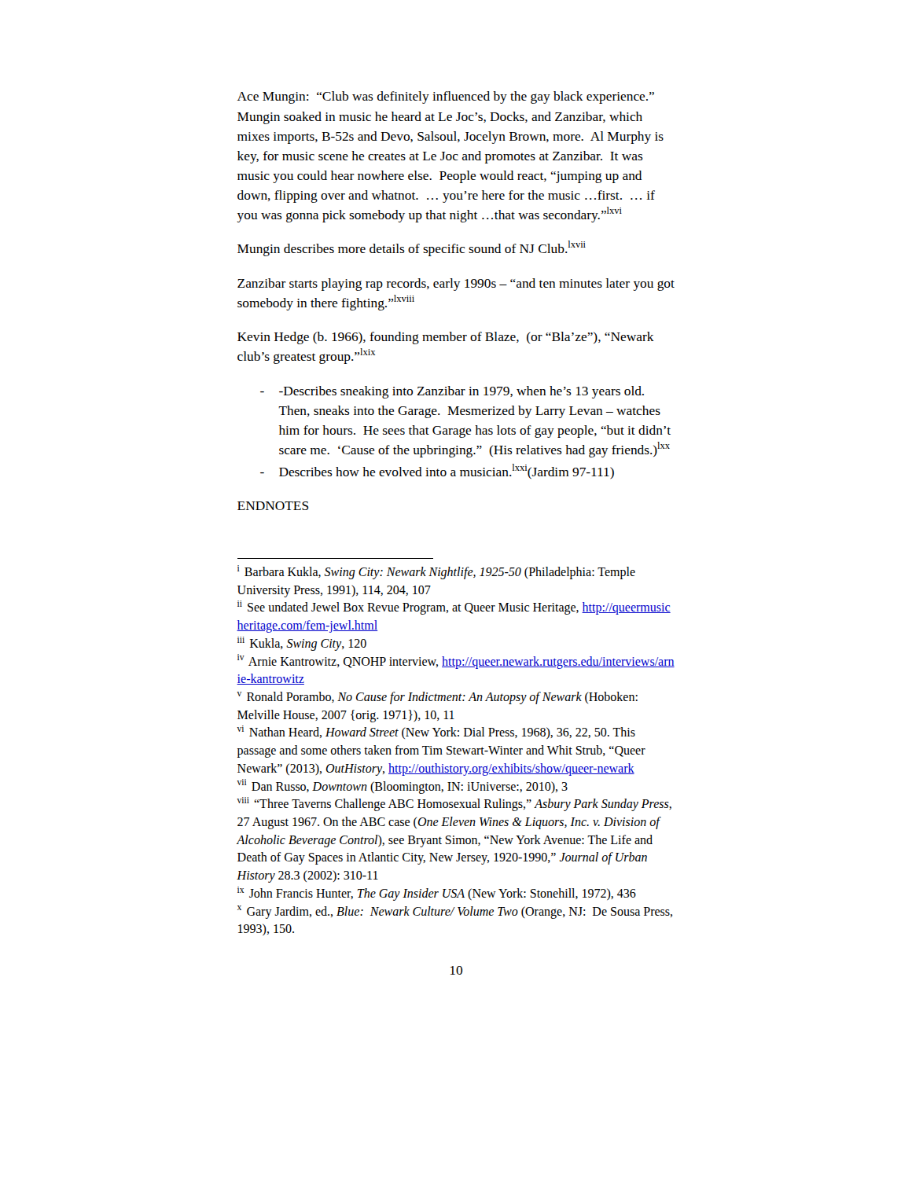Ace Mungin: “Club was definitely influenced by the gay black experience.” Mungin soaked in music he heard at Le Joc’s, Docks, and Zanzibar, which mixes imports, B-52s and Devo, Salsoul, Jocelyn Brown, more. Al Murphy is key, for music scene he creates at Le Joc and promotes at Zanzibar. It was music you could hear nowhere else. People would react, “jumping up and down, flipping over and whatnot. … you’re here for the music …first. … if you was gonna pick somebody up that night …that was secondary.”lxvi
Mungin describes more details of specific sound of NJ Club.lxvii
Zanzibar starts playing rap records, early 1990s – “and ten minutes later you got somebody in there fighting.”lxviii
Kevin Hedge (b. 1966), founding member of Blaze, (or “Bla’ze”), “Newark club’s greatest group.”lxix
--Describes sneaking into Zanzibar in 1979, when he’s 13 years old. Then, sneaks into the Garage. Mesmerized by Larry Levan – watches him for hours. He sees that Garage has lots of gay people, “but it didn’t scare me. ‘Cause of the upbringing.” (His relatives had gay friends.)lxx
-Describes how he evolved into a musician.lxxi(Jardim 97-111)
ENDNOTES
i Barbara Kukla, Swing City: Newark Nightlife, 1925-50 (Philadelphia: Temple University Press, 1991), 114, 204, 107
ii See undated Jewel Box Revue Program, at Queer Music Heritage, http://queermusicheritage.com/fem-jewl.html
iii Kukla, Swing City, 120
iv Arnie Kantrowitz, QNOHP interview, http://queer.newark.rutgers.edu/interviews/arnie-kantrowitz
v Ronald Porambo, No Cause for Indictment: An Autopsy of Newark (Hoboken: Melville House, 2007 {orig. 1971}), 10, 11
vi Nathan Heard, Howard Street (New York: Dial Press, 1968), 36, 22, 50. This passage and some others taken from Tim Stewart-Winter and Whit Strub, “Queer Newark” (2013), OutHistory, http://outhistory.org/exhibits/show/queer-newark
vii Dan Russo, Downtown (Bloomington, IN: iUniverse:, 2010), 3
viii “Three Taverns Challenge ABC Homosexual Rulings,” Asbury Park Sunday Press, 27 August 1967. On the ABC case (One Eleven Wines & Liquors, Inc. v. Division of Alcoholic Beverage Control), see Bryant Simon, “New York Avenue: The Life and Death of Gay Spaces in Atlantic City, New Jersey, 1920-1990,” Journal of Urban History 28.3 (2002): 310-11
ix John Francis Hunter, The Gay Insider USA (New York: Stonehill, 1972), 436
x Gary Jardim, ed., Blue: Newark Culture/ Volume Two (Orange, NJ: De Sousa Press, 1993), 150.
10